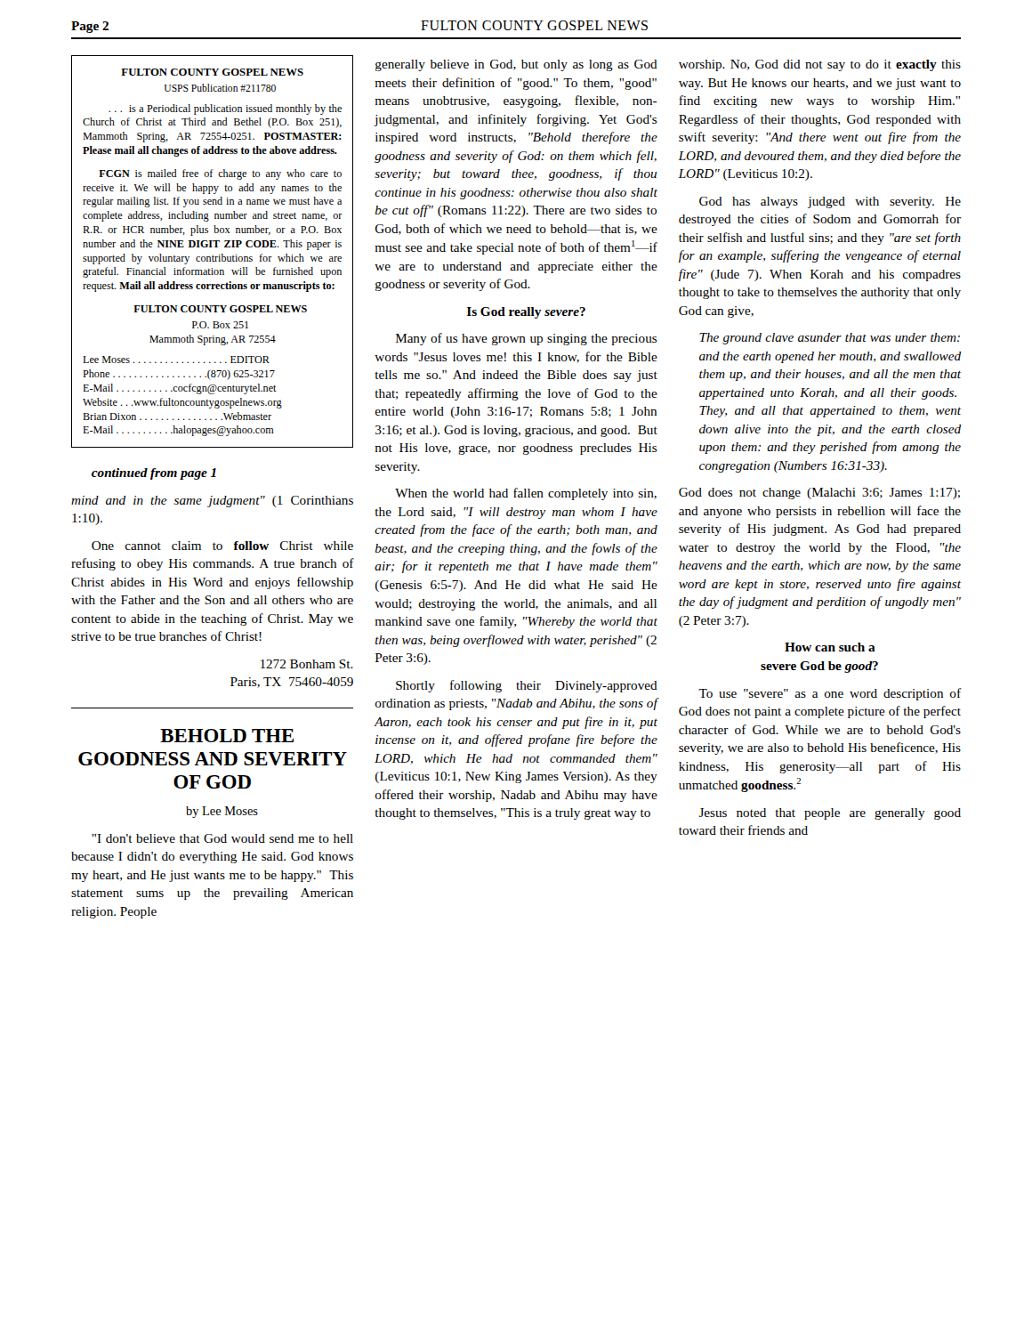Page 2 FULTON COUNTY GOSPEL NEWS
FULTON COUNTY GOSPEL NEWS
USPS Publication #211780
. . . is a Periodical publication issued monthly by the Church of Christ at Third and Bethel (P.O. Box 251), Mammoth Spring, AR 72554-0251. POSTMASTER: Please mail all changes of address to the above address.
FCGN is mailed free of charge to any who care to receive it. We will be happy to add any names to the regular mailing list. If you send in a name we must have a complete address, including number and street name, or R.R. or HCR number, plus box number, or a P.O. Box number and the NINE DIGIT ZIP CODE. This paper is supported by voluntary contributions for which we are grateful. Financial information will be furnished upon request. Mail all address corrections or manuscripts to:
FULTON COUNTY GOSPEL NEWS
P.O. Box 251
Mammoth Spring, AR 72554
Lee Moses . . . . . . . . . . . . . . . . . . EDITOR
Phone . . . . . . . . . . . . . . . . . .(870) 625-3217
E-Mail . . . . . . . . . . .cocfcgn@centurytel.net
Website . . .www.fultoncountygospelnews.org
Brian Dixon . . . . . . . . . . . . . . . .Webmaster
E-Mail . . . . . . . . . . .halopages@yahoo.com
continued from page 1
mind and in the same judgment" (1 Corinthians 1:10).
One cannot claim to follow Christ while refusing to obey His commands. A true branch of Christ abides in His Word and enjoys fellowship with the Father and the Son and all others who are content to abide in the teaching of Christ. May we strive to be true branches of Christ!
1272 Bonham St.
Paris, TX 75460-4059
BEHOLD THE GOODNESS AND SEVERITY OF GOD
by Lee Moses
"I don't believe that God would send me to hell because I didn't do everything He said. God knows my heart, and He just wants me to be happy." This statement sums up the prevailing American religion. People
generally believe in God, but only as long as God meets their definition of "good." To them, "good" means unobtrusive, easygoing, flexible, non-judgmental, and infinitely forgiving. Yet God's inspired word instructs, "Behold therefore the goodness and severity of God: on them which fell, severity; but toward thee, goodness, if thou continue in his goodness: otherwise thou also shalt be cut off" (Romans 11:22). There are two sides to God, both of which we need to behold—that is, we must see and take special note of both of them1—if we are to understand and appreciate either the goodness or severity of God.
Is God really severe?
Many of us have grown up singing the precious words "Jesus loves me! this I know, for the Bible tells me so." And indeed the Bible does say just that; repeatedly affirming the love of God to the entire world (John 3:16-17; Romans 5:8; 1 John 3:16; et al.). God is loving, gracious, and good. But not His love, grace, nor goodness precludes His severity.
When the world had fallen completely into sin, the Lord said, "I will destroy man whom I have created from the face of the earth; both man, and beast, and the creeping thing, and the fowls of the air; for it repenteth me that I have made them" (Genesis 6:5-7). And He did what He said He would; destroying the world, the animals, and all mankind save one family, "Whereby the world that then was, being overflowed with water, perished" (2 Peter 3:6).
Shortly following their Divinely-approved ordination as priests, "Nadab and Abihu, the sons of Aaron, each took his censer and put fire in it, put incense on it, and offered profane fire before the LORD, which He had not commanded them" (Leviticus 10:1, New King James Version). As they offered their worship, Nadab and Abihu may have thought to themselves, "This is a truly great way to
worship. No, God did not say to do it exactly this way. But He knows our hearts, and we just want to find exciting new ways to worship Him." Regardless of their thoughts, God responded with swift severity: "And there went out fire from the LORD, and devoured them, and they died before the LORD" (Leviticus 10:2).
God has always judged with severity. He destroyed the cities of Sodom and Gomorrah for their selfish and lustful sins; and they "are set forth for an example, suffering the vengeance of eternal fire" (Jude 7). When Korah and his compadres thought to take to themselves the authority that only God can give,
The ground clave asunder that was under them: and the earth opened her mouth, and swallowed them up, and their houses, and all the men that appertained unto Korah, and all their goods. They, and all that appertained to them, went down alive into the pit, and the earth closed upon them: and they perished from among the congregation (Numbers 16:31-33).
God does not change (Malachi 3:6; James 1:17); and anyone who persists in rebellion will face the severity of His judgment. As God had prepared water to destroy the world by the Flood, "the heavens and the earth, which are now, by the same word are kept in store, reserved unto fire against the day of judgment and perdition of ungodly men" (2 Peter 3:7).
How can such a
severe God be good?
To use "severe" as a one word description of God does not paint a complete picture of the perfect character of God. While we are to behold God's severity, we are also to behold His beneficence, His kindness, His generosity—all part of His unmatched goodness.2
Jesus noted that people are generally good toward their friends and